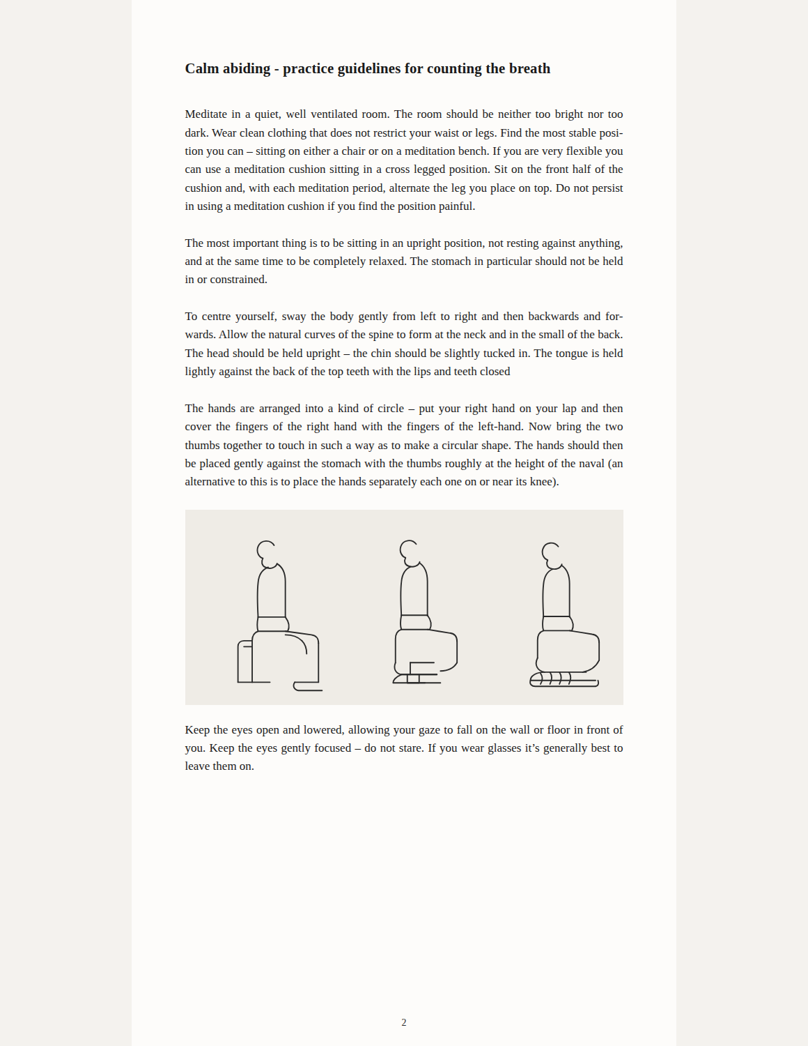Calm abiding - practice guidelines for counting the breath
Meditate in a quiet, well ventilated room. The room should be neither too bright nor too dark. Wear clean clothing that does not restrict your waist or legs. Find the most stable position you can – sitting on either a chair or on a meditation bench. If you are very flexible you can use a meditation cushion sitting in a cross legged position. Sit on the front half of the cushion and, with each meditation period, alternate the leg you place on top. Do not persist in using a meditation cushion if you find the position painful.
The most important thing is to be sitting in an upright position, not resting against anything, and at the same time to be completely relaxed. The stomach in particular should not be held in or constrained.
To centre yourself, sway the body gently from left to right and then backwards and forwards. Allow the natural curves of the spine to form at the neck and in the small of the back. The head should be held upright – the chin should be slightly tucked in. The tongue is held lightly against the back of the top teeth with the lips and teeth closed
The hands are arranged into a kind of circle – put your right hand on your lap and then cover the fingers of the right hand with the fingers of the left-hand. Now bring the two thumbs together to touch in such a way as to make a circular shape. The hands should then be placed gently against the stomach with the thumbs roughly at the height of the naval (an alternative to this is to place the hands separately each one on or near its knee).
Keep the eyes open and lowered, allowing your gaze to fall on the wall or floor in front of you. Keep the eyes gently focused – do not stare. If you wear glasses it’s generally best to leave them on.
2